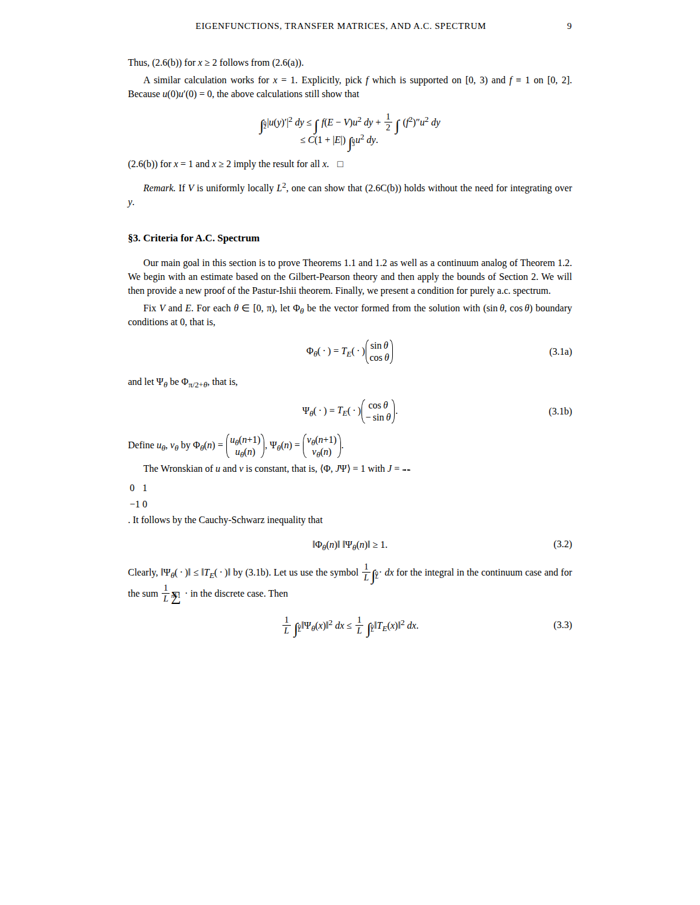EIGENFUNCTIONS, TRANSFER MATRICES, AND A.C. SPECTRUM 9
Thus, (2.6(b)) for x ≥ 2 follows from (2.6(a)).
A similar calculation works for x = 1. Explicitly, pick f which is supported on [0, 3) and f ≡ 1 on [0, 2]. Because u(0)u′(0) = 0, the above calculations still show that
∫20 |u(y)′|2 dy ≤ ∫ f(E − V)u2 dy + 12 ∫ (f2)″u2 dy ≤ C(1 + |E|) ∫30 u2 dy.
(2.6(b)) for x = 1 and x ≥ 2 imply the result for all x. □
Remark. If V is uniformly locally L2, one can show that (2.6C(b)) holds without the need for integrating over y.
§3. Criteria for A.C. Spectrum
Our main goal in this section is to prove Theorems 1.1 and 1.2 as well as a continuum analog of Theorem 1.2. We begin with an estimate based on the Gilbert-Pearson theory and then apply the bounds of Section 2. We will then provide a new proof of the Pastur-Ishii theorem. Finally, we present a condition for purely a.c. spectrum.
Fix V and E. For each θ ∈ [0, π), let Φθ be the vector formed from the solution with (sin θ, cos θ) boundary conditions at 0, that is,
Φθ( · ) = TE( · )sin θ cos θ (3.1a)
and let Ψθ be Φπ/2+θ, that is,
Ψθ( · ) = TE( · )cos θ− sin θ. (3.1b)
Define uθ, vθ by Φθ(n) = uθ(n+1) uθ(n), Ψθ(n) = vθ(n+1) vθ(n).
The Wronskian of u and v is constant, that is, ⟨Φ, JΨ⟩ = 1 with J =
| 0 | 1 |
| −1 | 0 |
. It follows by the Cauchy-Schwarz inequality that
‖Φθ(n)‖ ‖Ψθ(n)‖ ≥ 1. (3.2)
Clearly, ‖Ψθ( · )‖ ≤ ‖TE( · )‖ by (3.1b). Let us use the symbol 1 L∫L 0 · dx for the integral in the continuum case and for the sum 1 L∑Ln=1 · in the discrete case. Then
1 L ∫L 0 ‖Ψθ(x)‖2 dx ≤ 1 L ∫L 0 ‖TE(x)‖2 dx. (3.3)